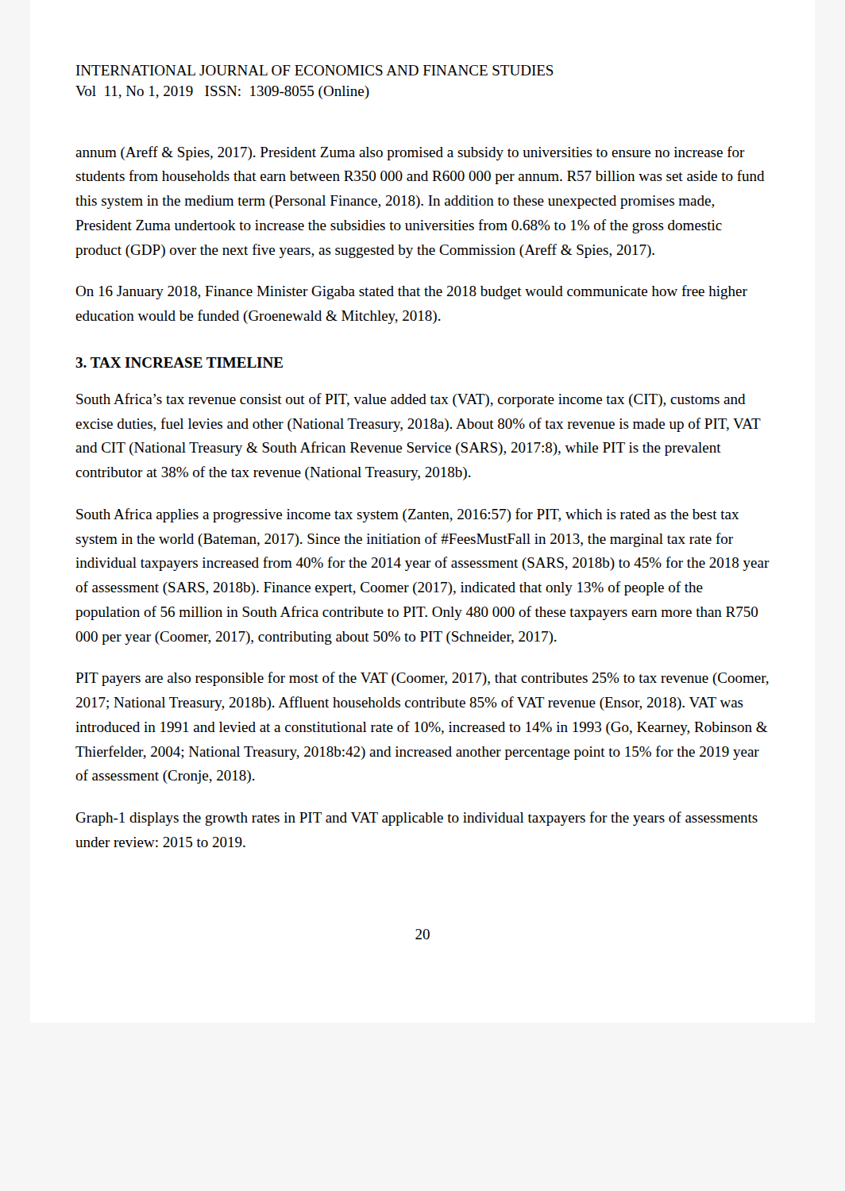INTERNATIONAL JOURNAL OF ECONOMICS AND FINANCE STUDIES Vol 11, No 1, 2019 ISSN: 1309-8055 (Online)
annum (Areff & Spies, 2017). President Zuma also promised a subsidy to universities to ensure no increase for students from households that earn between R350 000 and R600 000 per annum. R57 billion was set aside to fund this system in the medium term (Personal Finance, 2018). In addition to these unexpected promises made, President Zuma undertook to increase the subsidies to universities from 0.68% to 1% of the gross domestic product (GDP) over the next five years, as suggested by the Commission (Areff & Spies, 2017).
On 16 January 2018, Finance Minister Gigaba stated that the 2018 budget would communicate how free higher education would be funded (Groenewald & Mitchley, 2018).
3. TAX INCREASE TIMELINE
South Africa’s tax revenue consist out of PIT, value added tax (VAT), corporate income tax (CIT), customs and excise duties, fuel levies and other (National Treasury, 2018a). About 80% of tax revenue is made up of PIT, VAT and CIT (National Treasury & South African Revenue Service (SARS), 2017:8), while PIT is the prevalent contributor at 38% of the tax revenue (National Treasury, 2018b).
South Africa applies a progressive income tax system (Zanten, 2016:57) for PIT, which is rated as the best tax system in the world (Bateman, 2017). Since the initiation of #FeesMustFall in 2013, the marginal tax rate for individual taxpayers increased from 40% for the 2014 year of assessment (SARS, 2018b) to 45% for the 2018 year of assessment (SARS, 2018b). Finance expert, Coomer (2017), indicated that only 13% of people of the population of 56 million in South Africa contribute to PIT. Only 480 000 of these taxpayers earn more than R750 000 per year (Coomer, 2017), contributing about 50% to PIT (Schneider, 2017).
PIT payers are also responsible for most of the VAT (Coomer, 2017), that contributes 25% to tax revenue (Coomer, 2017; National Treasury, 2018b). Affluent households contribute 85% of VAT revenue (Ensor, 2018). VAT was introduced in 1991 and levied at a constitutional rate of 10%, increased to 14% in 1993 (Go, Kearney, Robinson & Thierfelder, 2004; National Treasury, 2018b:42) and increased another percentage point to 15% for the 2019 year of assessment (Cronje, 2018).
Graph-1 displays the growth rates in PIT and VAT applicable to individual taxpayers for the years of assessments under review: 2015 to 2019.
20